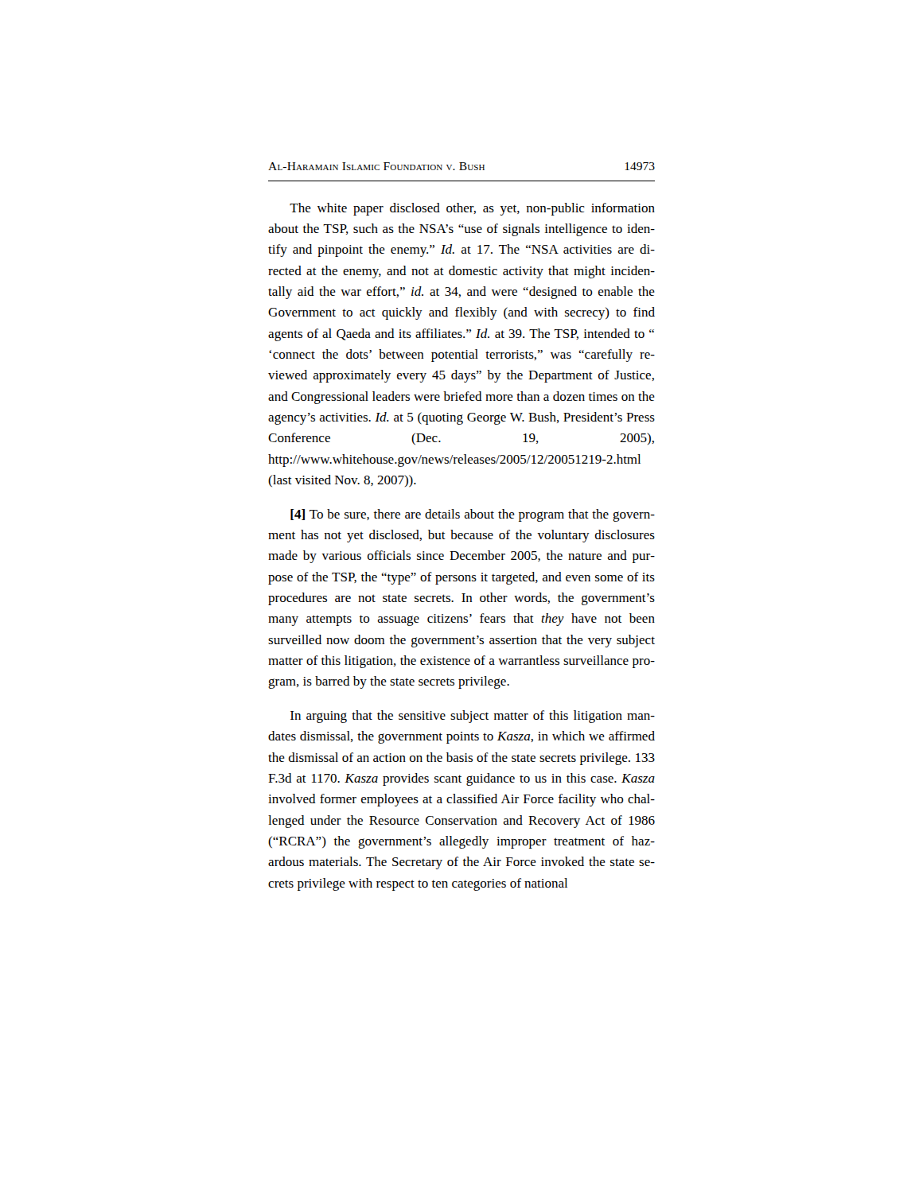Al-Haramain Islamic Foundation v. Bush 14973
The white paper disclosed other, as yet, non-public information about the TSP, such as the NSA’s “use of signals intelligence to identify and pinpoint the enemy.” Id. at 17. The “NSA activities are directed at the enemy, and not at domestic activity that might incidentally aid the war effort,” id. at 34, and were “designed to enable the Government to act quickly and flexibly (and with secrecy) to find agents of al Qaeda and its affiliates.” Id. at 39. The TSP, intended to “ ‘connect the dots’ between potential terrorists,” was “carefully reviewed approximately every 45 days” by the Department of Justice, and Congressional leaders were briefed more than a dozen times on the agency’s activities. Id. at 5 (quoting George W. Bush, President’s Press Conference (Dec. 19, 2005), http://www.whitehouse.gov/news/releases/2005/12/20051219-2.html (last visited Nov. 8, 2007)).
[4] To be sure, there are details about the program that the government has not yet disclosed, but because of the voluntary disclosures made by various officials since December 2005, the nature and purpose of the TSP, the “type” of persons it targeted, and even some of its procedures are not state secrets. In other words, the government’s many attempts to assuage citizens’ fears that they have not been surveilled now doom the government’s assertion that the very subject matter of this litigation, the existence of a warrantless surveillance program, is barred by the state secrets privilege.
In arguing that the sensitive subject matter of this litigation mandates dismissal, the government points to Kasza, in which we affirmed the dismissal of an action on the basis of the state secrets privilege. 133 F.3d at 1170. Kasza provides scant guidance to us in this case. Kasza involved former employees at a classified Air Force facility who challenged under the Resource Conservation and Recovery Act of 1986 (“RCRA”) the government’s allegedly improper treatment of hazardous materials. The Secretary of the Air Force invoked the state secrets privilege with respect to ten categories of national